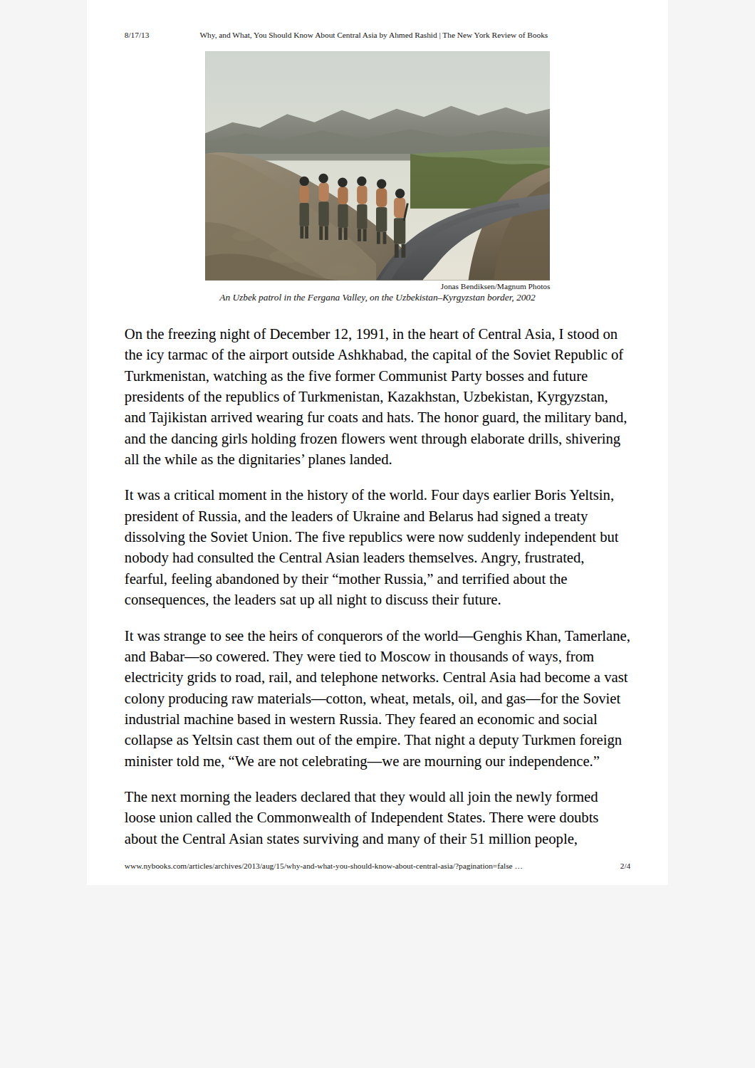8/17/13
Why, and What, You Should Know About Central Asia by Ahmed Rashid | The New York Review of Books
Jonas Bendiksen/Magnum Photos
An Uzbek patrol in the Fergana Valley, on the Uzbekistan–Kyrgyzstan border, 2002
On the freezing night of December 12, 1991, in the heart of Central Asia, I stood on the icy tarmac of the airport outside Ashkhabad, the capital of the Soviet Republic of Turkmenistan, watching as the five former Communist Party bosses and future presidents of the republics of Turkmenistan, Kazakhstan, Uzbekistan, Kyrgyzstan, and Tajikistan arrived wearing fur coats and hats. The honor guard, the military band, and the dancing girls holding frozen flowers went through elaborate drills, shivering all the while as the dignitaries’ planes landed.
It was a critical moment in the history of the world. Four days earlier Boris Yeltsin, president of Russia, and the leaders of Ukraine and Belarus had signed a treaty dissolving the Soviet Union. The five republics were now suddenly independent but nobody had consulted the Central Asian leaders themselves. Angry, frustrated, fearful, feeling abandoned by their “mother Russia,” and terrified about the consequences, the leaders sat up all night to discuss their future.
It was strange to see the heirs of conquerors of the world—Genghis Khan, Tamerlane, and Babar—so cowered. They were tied to Moscow in thousands of ways, from electricity grids to road, rail, and telephone networks. Central Asia had become a vast colony producing raw materials—cotton, wheat, metals, oil, and gas—for the Soviet industrial machine based in western Russia. They feared an economic and social collapse as Yeltsin cast them out of the empire. That night a deputy Turkmen foreign minister told me, “We are not celebrating—we are mourning our independence.”
The next morning the leaders declared that they would all join the newly formed loose union called the Commonwealth of Independent States. There were doubts about the Central Asian states surviving and many of their 51 million people,
www.nybooks.com/articles/archives/2013/aug/15/why-and-what-you-should-know-about-central-asia/?pagination=false …
2/4